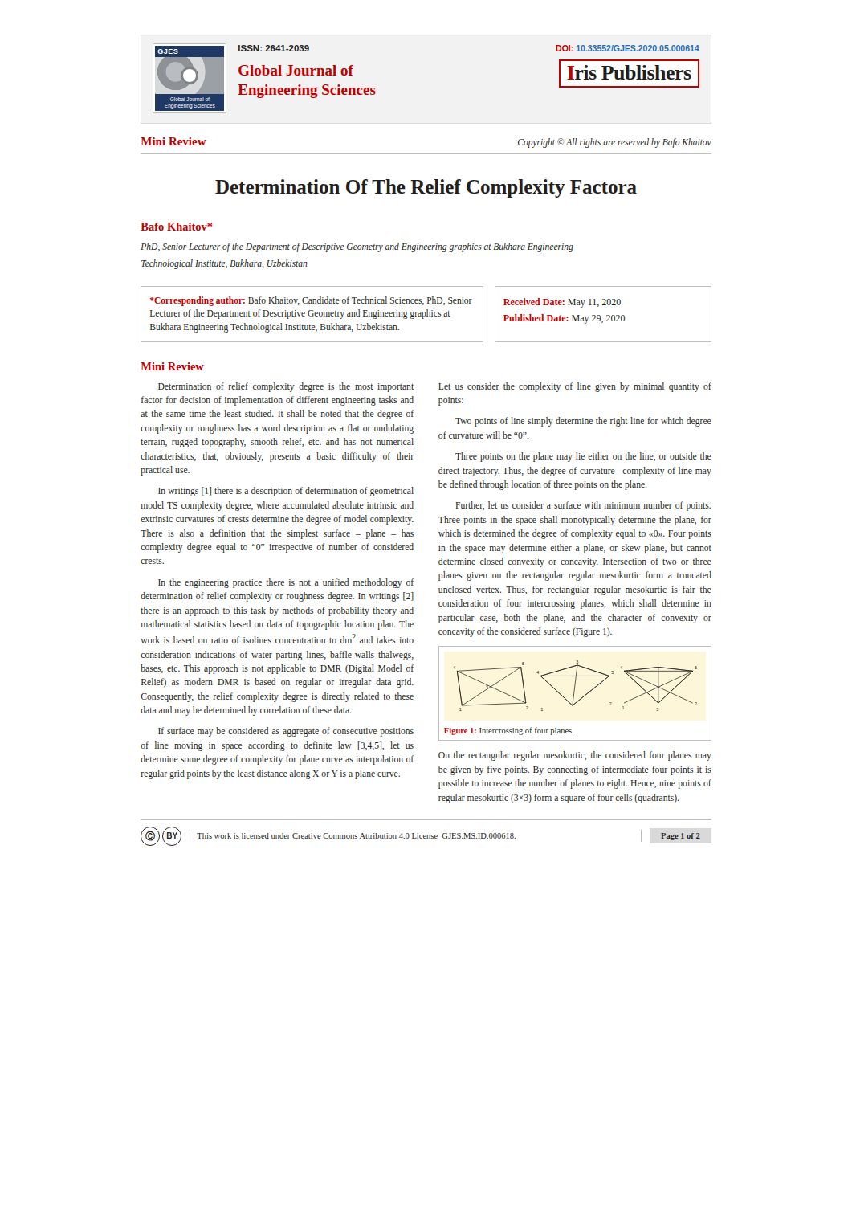GJES
Global Journal of
Engineering Sciences
ISSN: 2641-2039
Global Journal of
Engineering Sciences
DOI: 10.33552/GJES.2020.05.000614
Iris Publishers
Mini Review
Copyright © All rights are reserved by Bafo Khaitov
Determination Of The Relief Complexity Factora
Bafo Khaitov*
PhD, Senior Lecturer of the Department of Descriptive Geometry and Engineering graphics at Bukhara Engineering
Technological Institute, Bukhara, Uzbekistan
*Corresponding author: Bafo Khaitov, Candidate of Technical Sciences, PhD, Senior Lecturer of the Department of Descriptive Geometry and Engineering graphics at Bukhara Engineering Technological Institute, Bukhara, Uzbekistan.
Received Date: May 11, 2020
Published Date: May 29, 2020
Mini Review
Determination of relief complexity degree is the most important factor for decision of implementation of different engineering tasks and at the same time the least studied. It shall be noted that the degree of complexity or roughness has a word description as a flat or undulating terrain, rugged topography, smooth relief, etc. and has not numerical characteristics, that, obviously, presents a basic difficulty of their practical use.
In writings [1] there is a description of determination of geometrical model TS complexity degree, where accumulated absolute intrinsic and extrinsic curvatures of crests determine the degree of model complexity. There is also a definition that the simplest surface – plane – has complexity degree equal to “0” irrespective of number of considered crests.
In the engineering practice there is not a unified methodology of determination of relief complexity or roughness degree. In writings [2] there is an approach to this task by methods of probability theory and mathematical statistics based on data of topographic location plan. The work is based on ratio of isolines concentration to dm2 and takes into consideration indications of water parting lines, baffle-walls thalwegs, bases, etc. This approach is not applicable to DMR (Digital Model of Relief) as modern DMR is based on regular or irregular data grid. Consequently, the relief complexity degree is directly related to these data and may be determined by correlation of these data.
If surface may be considered as aggregate of consecutive positions of line moving in space according to definite law [3,4,5], let us determine some degree of complexity for plane curve as interpolation of regular grid points by the least distance along X or Y is a plane curve.
Let us consider the complexity of line given by minimal quantity of points:
Two points of line simply determine the right line for which degree of curvature will be “0”.
Three points on the plane may lie either on the line, or outside the direct trajectory. Thus, the degree of curvature –complexity of line may be defined through location of three points on the plane.
Further, let us consider a surface with minimum number of points. Three points in the space shall monotypically determine the plane, for which is determined the degree of complexity equal to «0». Four points in the space may determine either a plane, or skew plane, but cannot determine closed convexity or concavity. Intersection of two or three planes given on the rectangular regular mesokurtic form a truncated unclosed vertex. Thus, for rectangular regular mesokurtic is fair the consideration of four intercrossing planes, which shall determine in particular case, both the plane, and the character of convexity or concavity of the considered surface (Figure 1).
4 5 1 2 3 4 3 5 1 2 4 5 1 2 3
Figure 1: Intercrossing of four planes.
On the rectangular regular mesokurtic, the considered four planes may be given by five points. By connecting of intermediate four points it is possible to increase the number of planes to eight. Hence, nine points of regular mesokurtic (3×3) form a square of four cells (quadrants).
Ⓒ BY
This work is licensed under Creative Commons Attribution 4.0 License GJES.MS.ID.000618.
Page 1 of 2